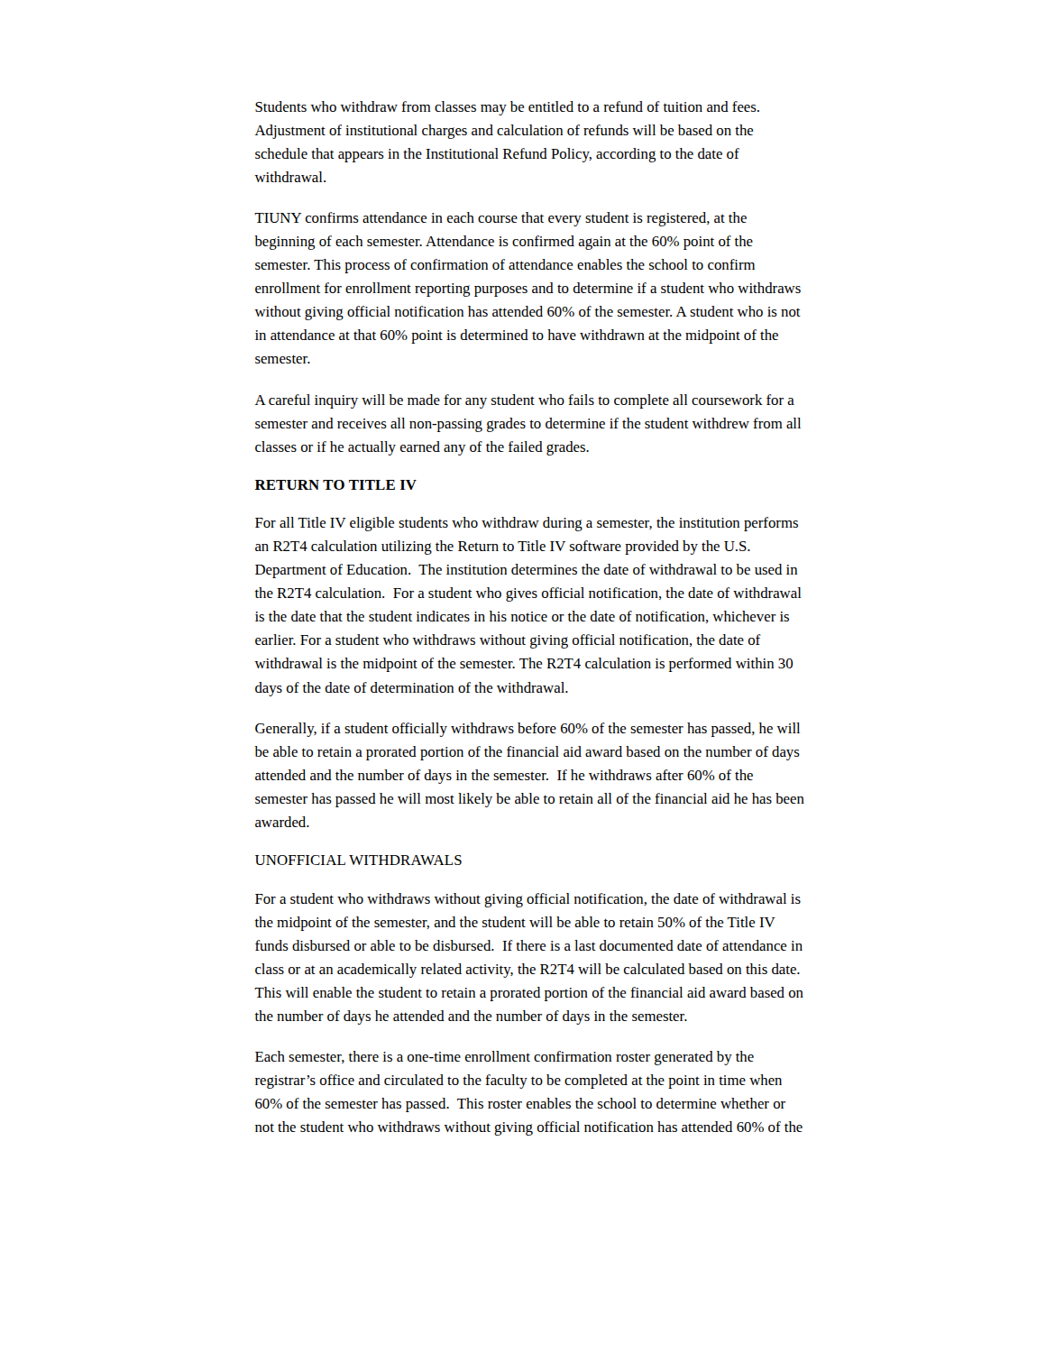Students who withdraw from classes may be entitled to a refund of tuition and fees. Adjustment of institutional charges and calculation of refunds will be based on the schedule that appears in the Institutional Refund Policy, according to the date of withdrawal.
TIUNY confirms attendance in each course that every student is registered, at the beginning of each semester. Attendance is confirmed again at the 60% point of the semester. This process of confirmation of attendance enables the school to confirm enrollment for enrollment reporting purposes and to determine if a student who withdraws without giving official notification has attended 60% of the semester. A student who is not in attendance at that 60% point is determined to have withdrawn at the midpoint of the semester.
A careful inquiry will be made for any student who fails to complete all coursework for a semester and receives all non-passing grades to determine if the student withdrew from all classes or if he actually earned any of the failed grades.
RETURN TO TITLE IV
For all Title IV eligible students who withdraw during a semester, the institution performs an R2T4 calculation utilizing the Return to Title IV software provided by the U.S. Department of Education. The institution determines the date of withdrawal to be used in the R2T4 calculation. For a student who gives official notification, the date of withdrawal is the date that the student indicates in his notice or the date of notification, whichever is earlier. For a student who withdraws without giving official notification, the date of withdrawal is the midpoint of the semester. The R2T4 calculation is performed within 30 days of the date of determination of the withdrawal.
Generally, if a student officially withdraws before 60% of the semester has passed, he will be able to retain a prorated portion of the financial aid award based on the number of days attended and the number of days in the semester. If he withdraws after 60% of the semester has passed he will most likely be able to retain all of the financial aid he has been awarded.
UNOFFICIAL WITHDRAWALS
For a student who withdraws without giving official notification, the date of withdrawal is the midpoint of the semester, and the student will be able to retain 50% of the Title IV funds disbursed or able to be disbursed. If there is a last documented date of attendance in class or at an academically related activity, the R2T4 will be calculated based on this date. This will enable the student to retain a prorated portion of the financial aid award based on the number of days he attended and the number of days in the semester.
Each semester, there is a one-time enrollment confirmation roster generated by the registrar’s office and circulated to the faculty to be completed at the point in time when 60% of the semester has passed. This roster enables the school to determine whether or not the student who withdraws without giving official notification has attended 60% of the